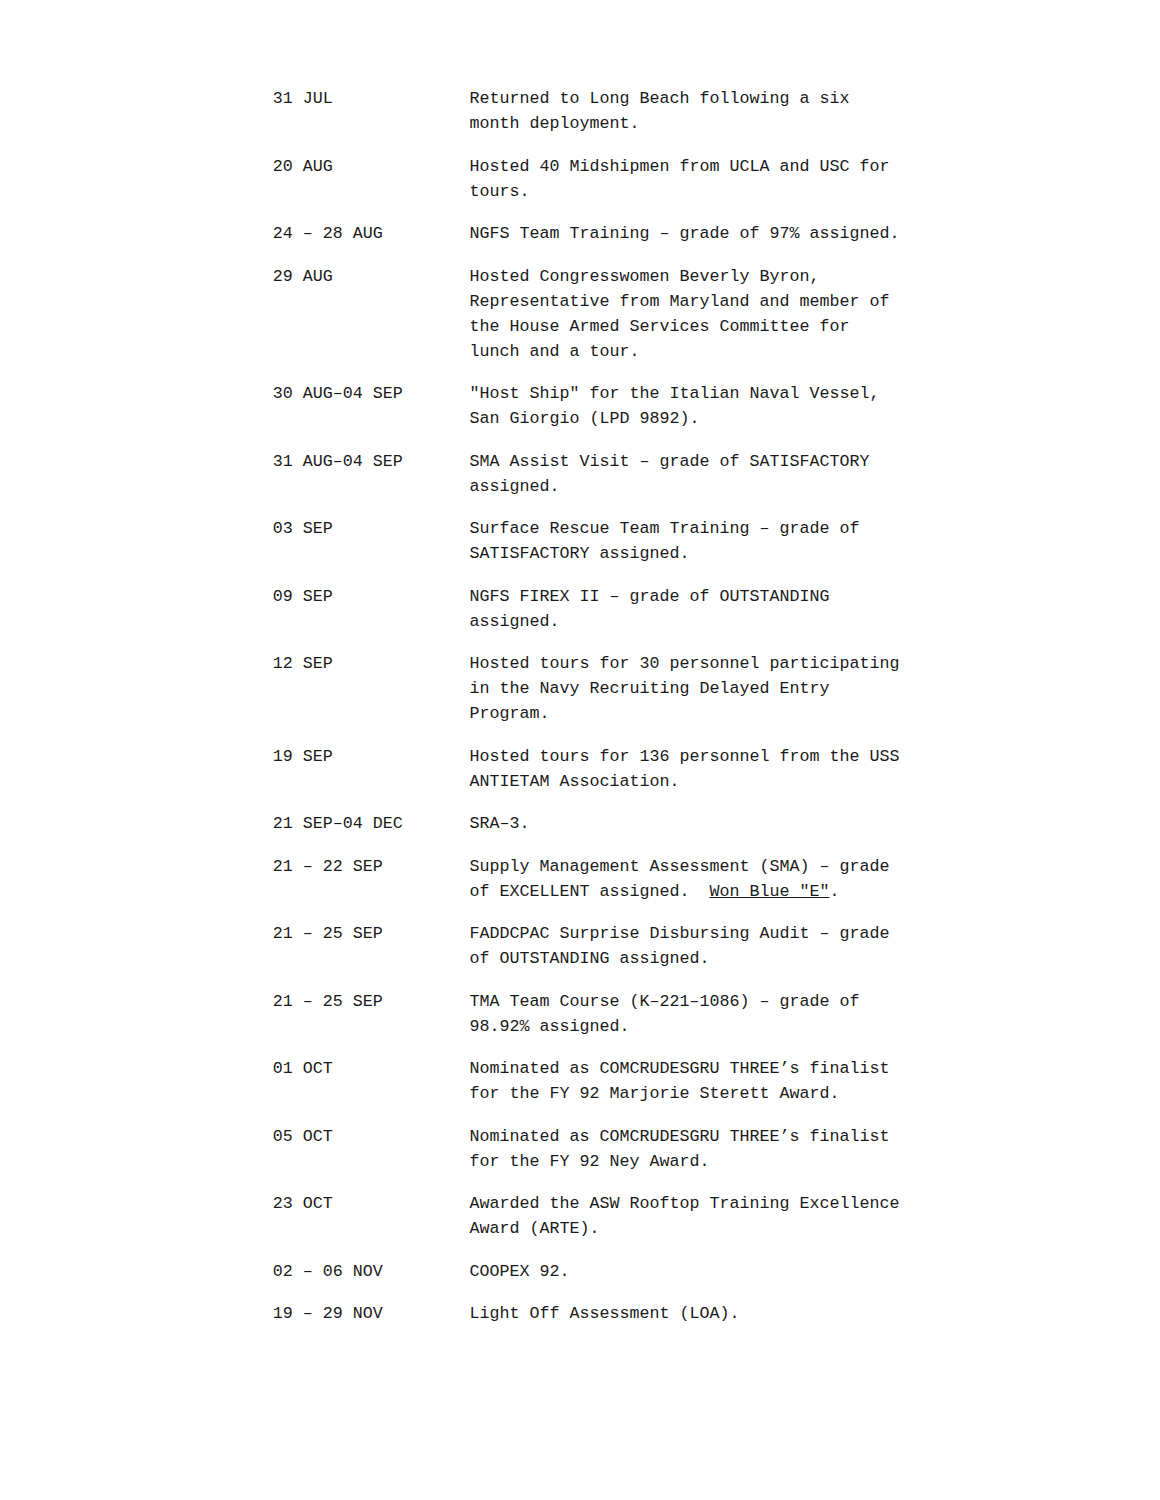| 31 JUL | Returned to Long Beach following a six month deployment. |
| 20 AUG | Hosted 40 Midshipmen from UCLA and USC for tours. |
| 24 – 28 AUG | NGFS Team Training – grade of 97% assigned. |
| 29 AUG | Hosted Congresswomen Beverly Byron, Representative from Maryland and member of the House Armed Services Committee for lunch and a tour. |
| 30 AUG–04 SEP | "Host Ship" for the Italian Naval Vessel, San Giorgio (LPD 9892). |
| 31 AUG–04 SEP | SMA Assist Visit – grade of SATISFACTORY assigned. |
| 03 SEP | Surface Rescue Team Training – grade of SATISFACTORY assigned. |
| 09 SEP | NGFS FIREX II – grade of OUTSTANDING assigned. |
| 12 SEP | Hosted tours for 30 personnel participating in the Navy Recruiting Delayed Entry Program. |
| 19 SEP | Hosted tours for 136 personnel from the USS ANTIETAM Association. |
| 21 SEP–04 DEC | SRA–3. |
| 21 – 22 SEP | Supply Management Assessment (SMA) – grade of EXCELLENT assigned. Won Blue "E" . |
| 21 – 25 SEP | FADDCPAC Surprise Disbursing Audit – grade of OUTSTANDING assigned. |
| 21 – 25 SEP | TMA Team Course (K–221–1086) – grade of 98.92% assigned. |
| 01 OCT | Nominated as COMCRUDESGRU THREE’s finalist for the FY 92 Marjorie Sterett Award. |
| 05 OCT | Nominated as COMCRUDESGRU THREE’s finalist for the FY 92 Ney Award. |
| 23 OCT | Awarded the ASW Rooftop Training Excellence Award (ARTE). |
| 02 – 06 NOV | COOPEX 92. |
| 19 – 29 NOV | Light Off Assessment (LOA). |